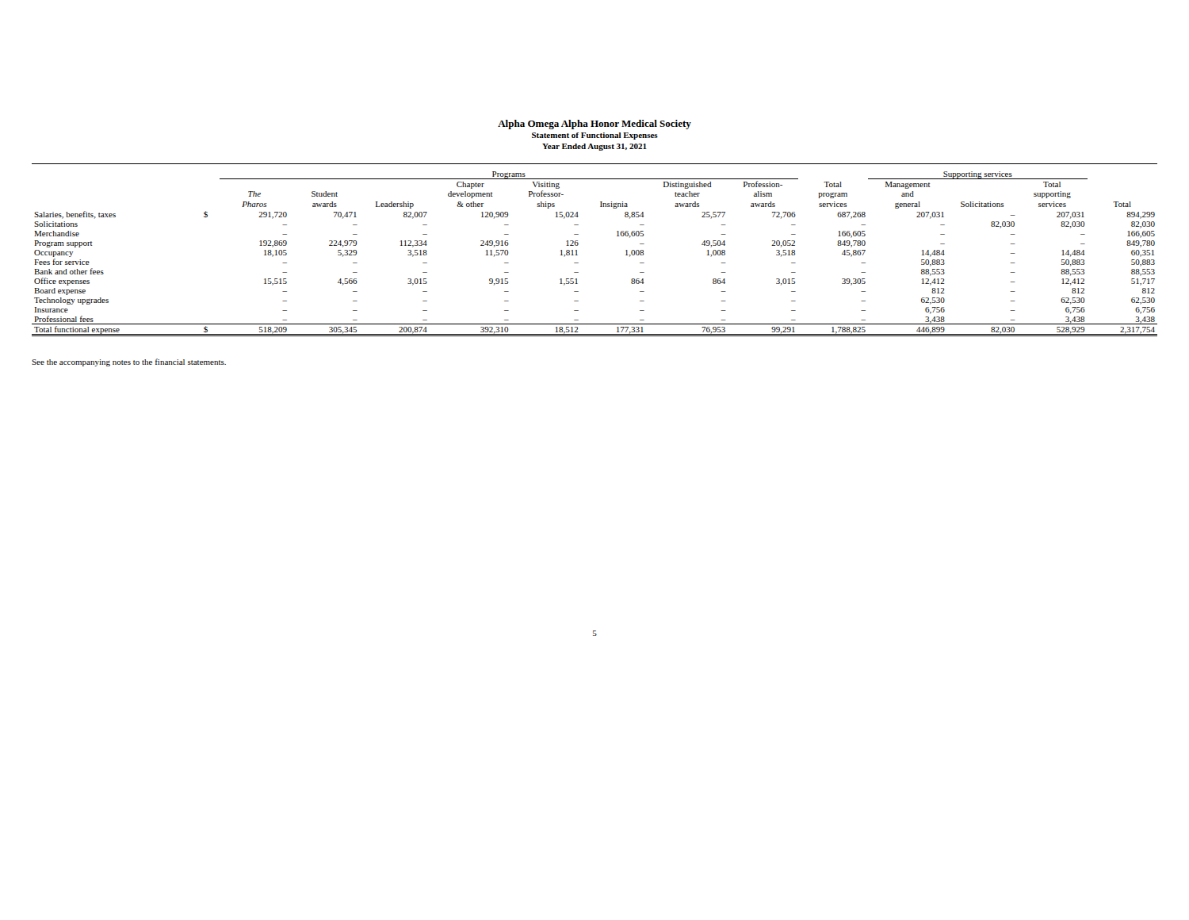Alpha Omega Alpha Honor Medical Society
Statement of Functional Expenses
Year Ended August 31, 2021
| | | Programs | | Supporting services | |
| | | The Pharos | Student awards | Leadership | Chapter development & other | Visiting Professor- ships | Insignia | Distinguished teacher awards | Profession- alism awards | Total program services | Management and general | Solicitations | Total supporting services | Total |
| Salaries, benefits, taxes | $ | 291,720 | 70,471 | 82,007 | 120,909 | 15,024 | 8,854 | 25,577 | 72,706 | 687,268 | 207,031 | – | 207,031 | 894,299 |
| Solicitations | | – | – | – | – | – | – | – | – | – | – | 82,030 | 82,030 | 82,030 |
| Merchandise | | – | – | – | – | – | 166,605 | – | – | 166,605 | – | – | – | 166,605 |
| Program support | | 192,869 | 224,979 | 112,334 | 249,916 | 126 | – | 49,504 | 20,052 | 849,780 | – | – | – | 849,780 |
| Occupancy | | 18,105 | 5,329 | 3,518 | 11,570 | 1,811 | 1,008 | 1,008 | 3,518 | 45,867 | 14,484 | – | 14,484 | 60,351 |
| Fees for service | | – | – | – | – | – | – | – | – | – | 50,883 | – | 50,883 | 50,883 |
| Bank and other fees | | – | – | – | – | – | – | – | – | – | 88,553 | – | 88,553 | 88,553 |
| Office expenses | | 15,515 | 4,566 | 3,015 | 9,915 | 1,551 | 864 | 864 | 3,015 | 39,305 | 12,412 | – | 12,412 | 51,717 |
| Board expense | | – | – | – | – | – | – | – | – | – | 812 | – | 812 | 812 |
| Technology upgrades | | – | – | – | – | – | – | – | – | – | 62,530 | – | 62,530 | 62,530 |
| Insurance | | – | – | – | – | – | – | – | – | – | 6,756 | – | 6,756 | 6,756 |
| Professional fees | | – | – | – | – | – | – | – | – | – | 3,438 | – | 3,438 | 3,438 |
| Total functional expense | $ | 518,209 | 305,345 | 200,874 | 392,310 | 18,512 | 177,331 | 76,953 | 99,291 | 1,788,825 | 446,899 | 82,030 | 528,929 | 2,317,754 |
See the accompanying notes to the financial statements.
5